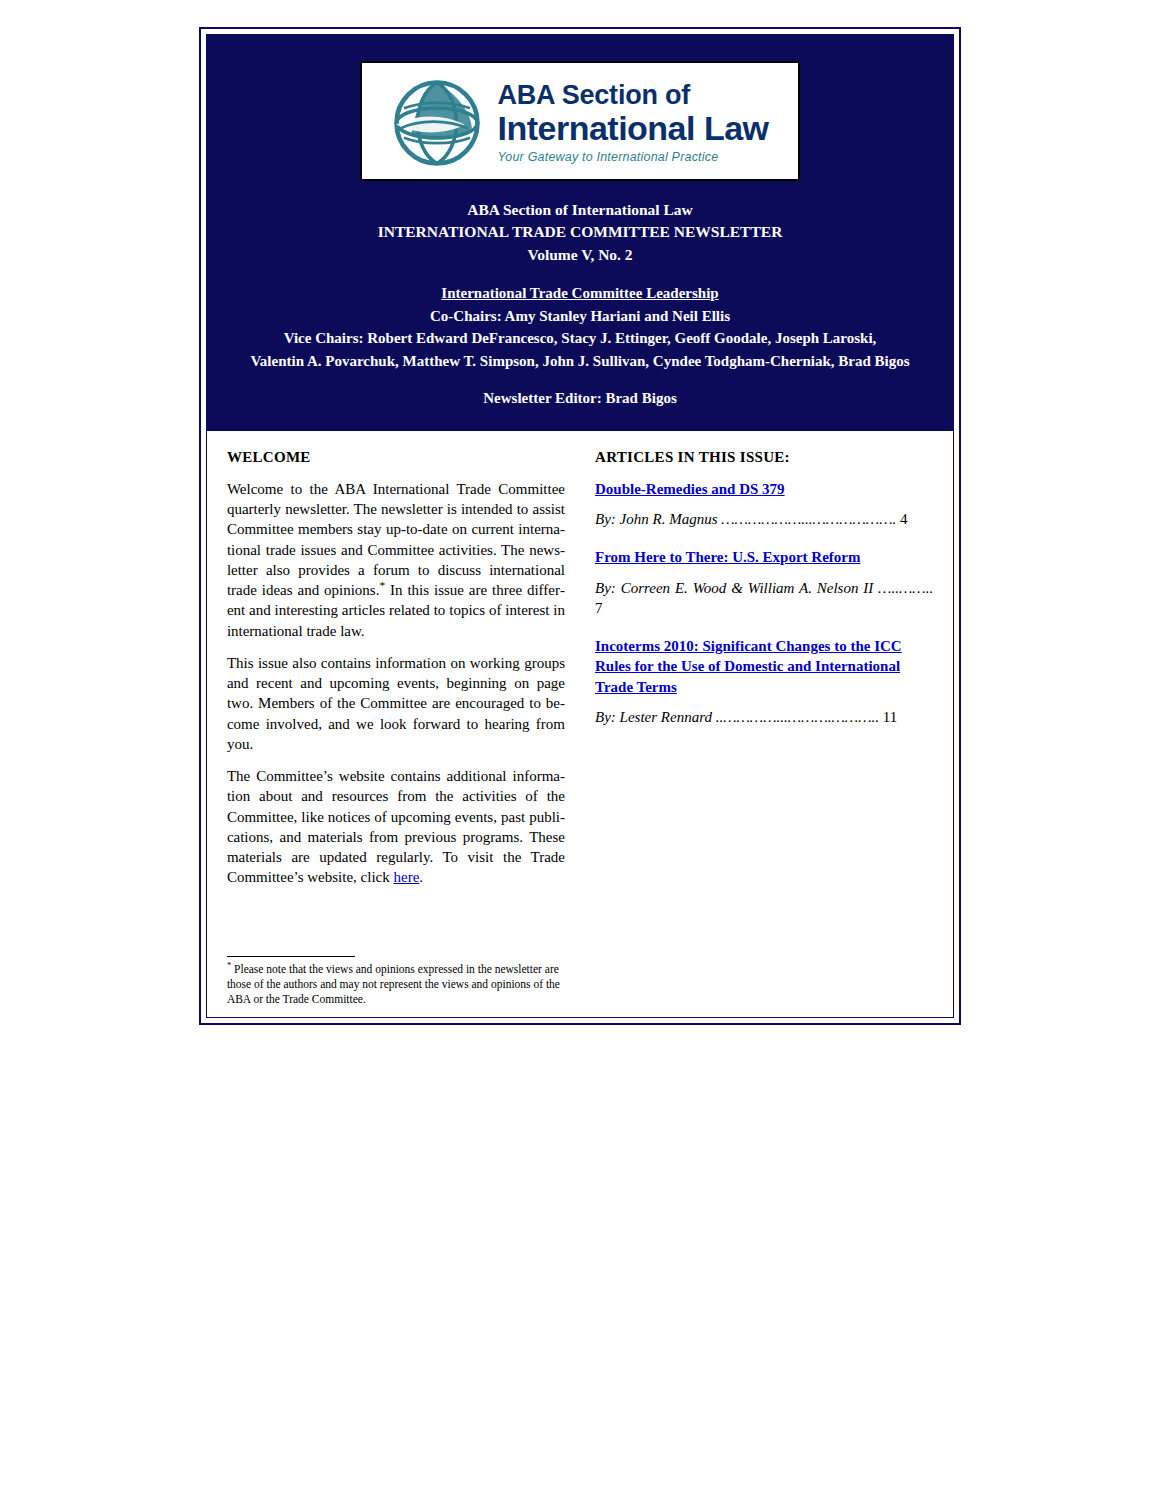ABA Section of
International Law
Your Gateway to International Practice
ABA Section of International Law
INTERNATIONAL TRADE COMMITTEE NEWSLETTER
Volume V, No. 2
International Trade Committee Leadership
Co-Chairs: Amy Stanley Hariani and Neil Ellis
Vice Chairs: Robert Edward DeFrancesco, Stacy J. Ettinger, Geoff Goodale, Joseph Laroski,
Valentin A. Povarchuk, Matthew T. Simpson, John J. Sullivan, Cyndee Todgham-Cherniak, Brad Bigos
Newsletter Editor: Brad Bigos
WELCOME
Welcome to the ABA International Trade Committee quarterly newsletter. The newsletter is intended to assist Committee members stay up-to-date on current international trade issues and Committee activities. The newsletter also provides a forum to discuss international trade ideas and opinions.* In this issue are three different and interesting articles related to topics of interest in international trade law.
This issue also contains information on working groups and recent and upcoming events, beginning on page two. Members of the Committee are encouraged to become involved, and we look forward to hearing from you.
The Committee’s website contains additional information about and resources from the activities of the Committee, like notices of upcoming events, past publications, and materials from previous programs. These materials are updated regularly. To visit the Trade Committee’s website, click here.
* Please note that the views and opinions expressed in the newsletter are those of the authors and may not represent the views and opinions of the ABA or the Trade Committee.
ARTICLES IN THIS ISSUE:
Double-Remedies and DS 379
By: John R. Magnus ………………...………………. 4
From Here to There: U.S. Export Reform
By: Correen E. Wood & William A. Nelson II …..…….. 7
Incoterms 2010: Significant Changes to the ICC Rules for the Use of Domestic and International Trade Terms
By: Lester Rennard ..…………...……….……….. 11